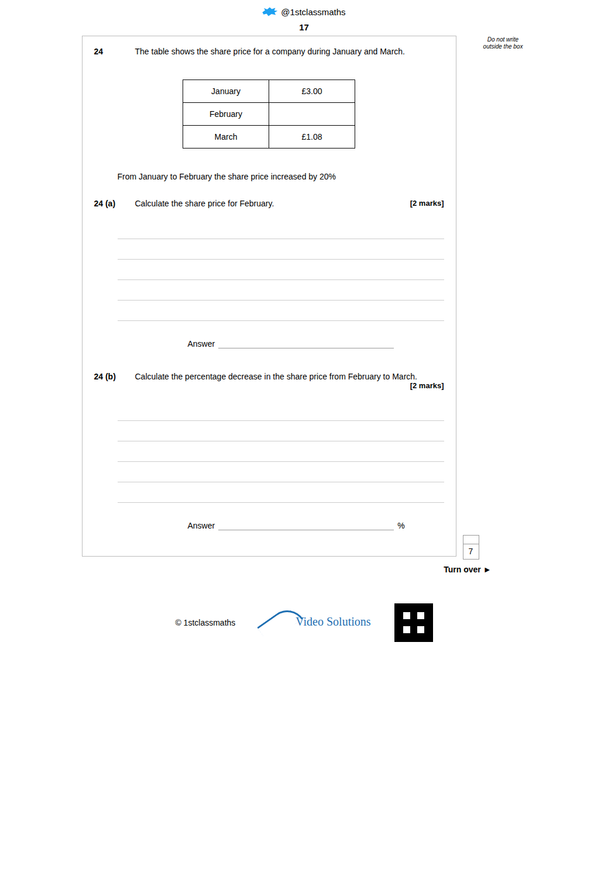@1stclassmaths
17
Do not write outside the box
24
The table shows the share price for a company during January and March.
| January | £3.00 |
| February | |
| March | £1.08 |
From January to February the share price increased by 20%
24 (a)
Calculate the share price for February. [2 marks]
Answer
24 (b)
Calculate the percentage decrease in the share price from February to March. [2 marks]
Answer %
7
Turn over ►
© 1stclassmaths
Video Solutions